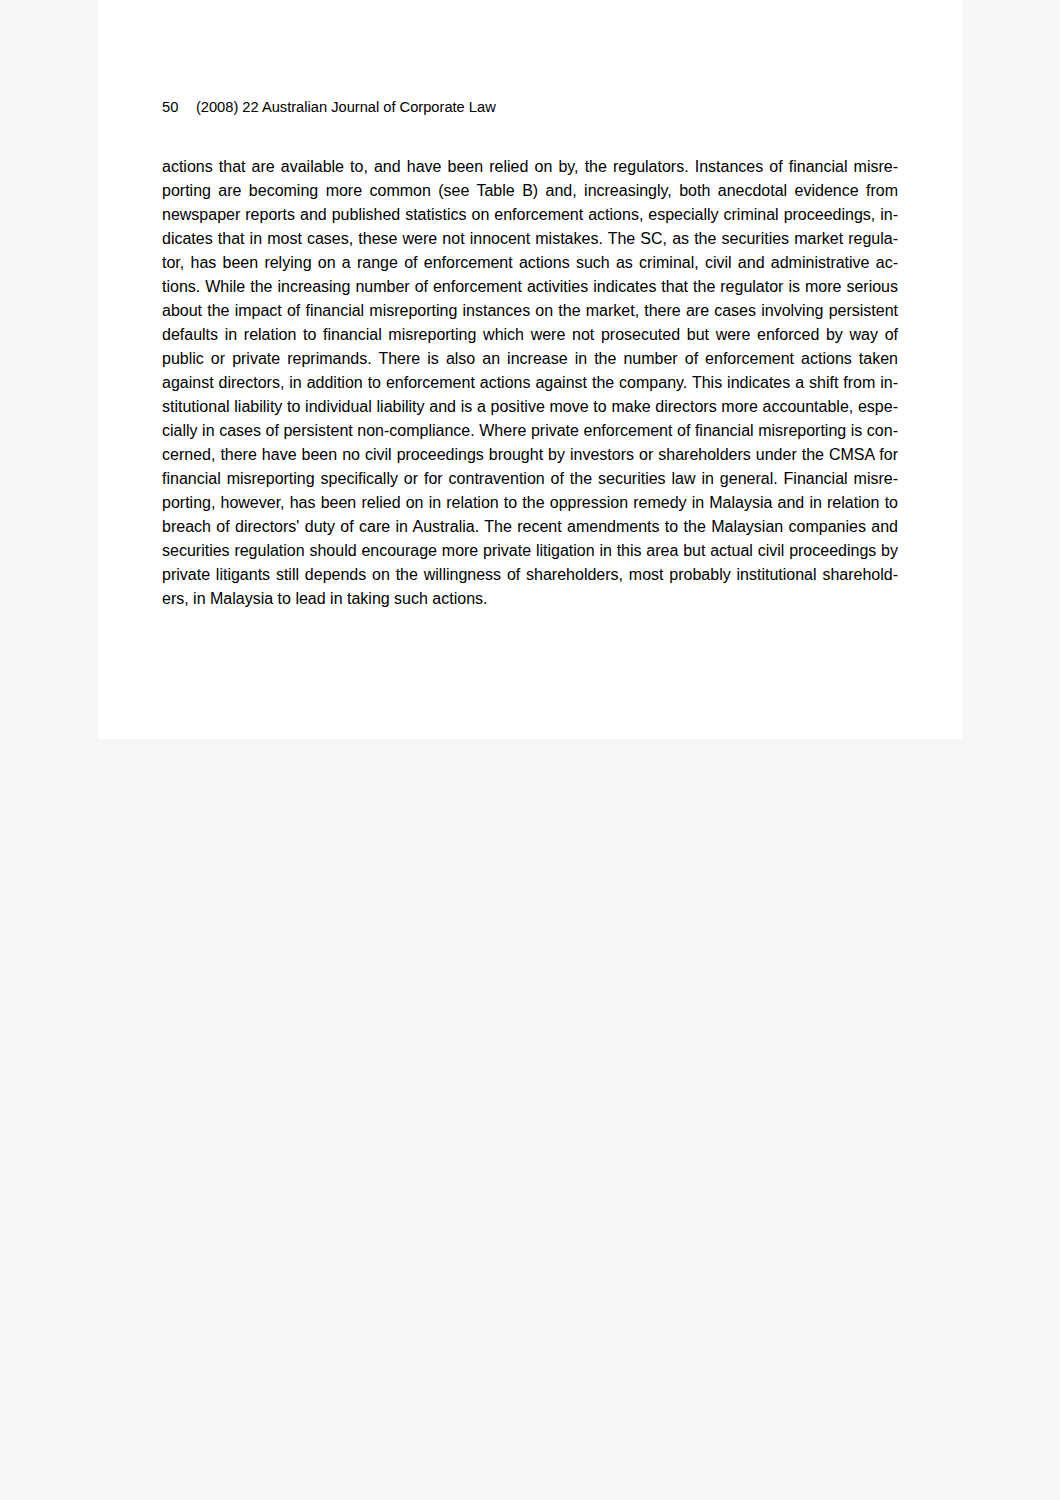50(2008) 22 Australian Journal of Corporate Law
actions that are available to, and have been relied on by, the regulators. Instances of financial misreporting are becoming more common (see Table B) and, increasingly, both anecdotal evidence from newspaper reports and published statistics on enforcement actions, especially criminal proceedings, indicates that in most cases, these were not innocent mistakes. The SC, as the securities market regulator, has been relying on a range of enforcement actions such as criminal, civil and administrative actions. While the increasing number of enforcement activities indicates that the regulator is more serious about the impact of financial misreporting instances on the market, there are cases involving persistent defaults in relation to financial misreporting which were not prosecuted but were enforced by way of public or private reprimands. There is also an increase in the number of enforcement actions taken against directors, in addition to enforcement actions against the company. This indicates a shift from institutional liability to individual liability and is a positive move to make directors more accountable, especially in cases of persistent non-compliance. Where private enforcement of financial misreporting is concerned, there have been no civil proceedings brought by investors or shareholders under the CMSA for financial misreporting specifically or for contravention of the securities law in general. Financial misreporting, however, has been relied on in relation to the oppression remedy in Malaysia and in relation to breach of directors' duty of care in Australia. The recent amendments to the Malaysian companies and securities regulation should encourage more private litigation in this area but actual civil proceedings by private litigants still depends on the willingness of shareholders, most probably institutional shareholders, in Malaysia to lead in taking such actions.